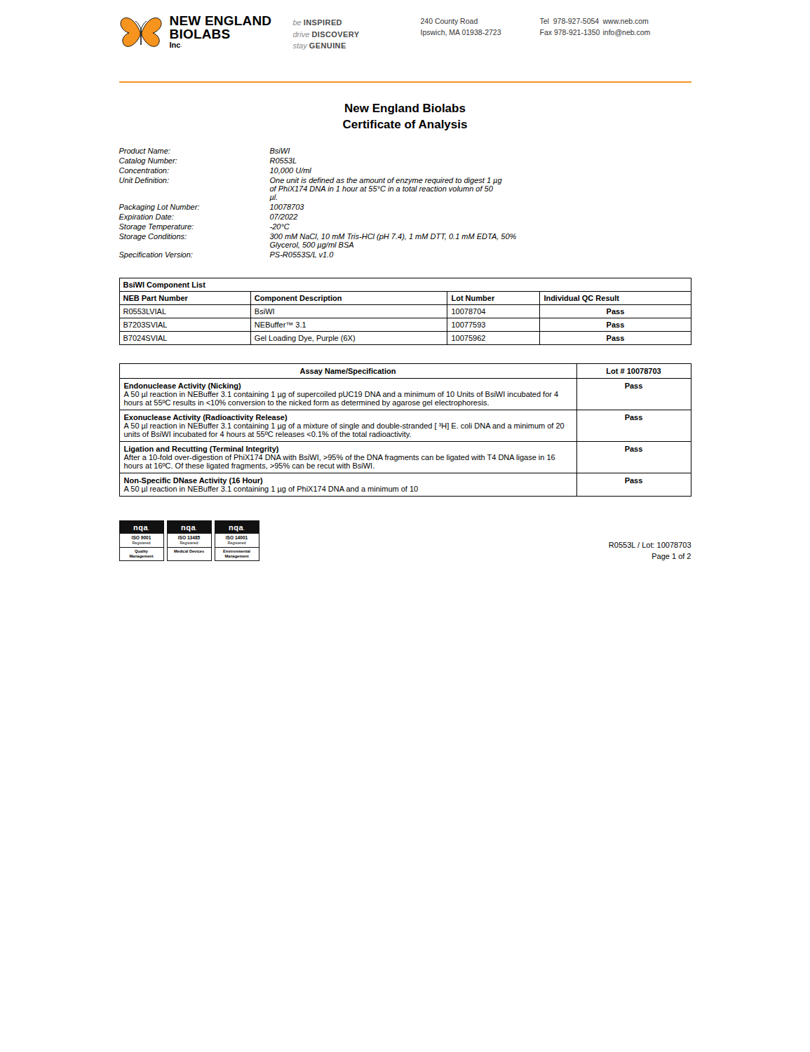NEW ENGLAND
BIOLABS
Inc.
be INSPIRED
drive DISCOVERY
stay GENUINE
240 County Road
Ipswich, MA 01938-2723
Tel 978-927-5054
Fax 978-921-1350
placeholder
www.neb.com
info@neb.com
New England Biolabs Certificate of Analysis
| Product Name: | BsiWI |
| Catalog Number: | R0553L |
| Concentration: | 10,000 U/ml |
| Unit Definition: | One unit is defined as the amount of enzyme required to digest 1 µg of PhiX174 DNA in 1 hour at 55°C in a total reaction volumn of 50 µl. |
| Packaging Lot Number: | 10078703 |
| Expiration Date: | 07/2022 |
| Storage Temperature: | -20°C |
| Storage Conditions: | 300 mM NaCl, 10 mM Tris-HCl (pH 7.4), 1 mM DTT, 0.1 mM EDTA, 50% Glycerol, 500 µg/ml BSA |
| Specification Version: | PS-R0553S/L v1.0 |
| BsiWI Component List |
| --- |
| NEB Part Number | Component Description | Lot Number | Individual QC Result |
| R0553LVIAL | BsiWI | 10078704 | Pass |
| B7203SVIAL | NEBuffer™ 3.1 | 10077593 | Pass |
| B7024SVIAL | Gel Loading Dye, Purple (6X) | 10075962 | Pass |
| Assay Name/Specification | Lot # 10078703 |
| --- | --- |
| Endonuclease Activity (Nicking) A 50 µl reaction in NEBuffer 3.1 containing 1 µg of supercoiled pUC19 DNA and a minimum of 10 Units of BsiWI incubated for 4 hours at 55ºC results in <10% conversion to the nicked form as determined by agarose gel electrophoresis. | Pass |
| Exonuclease Activity (Radioactivity Release) A 50 µl reaction in NEBuffer 3.1 containing 1 µg of a mixture of single and double-stranded [ ³H] E. coli DNA and a minimum of 20 units of BsiWI incubated for 4 hours at 55ºC releases <0.1% of the total radioactivity. | Pass |
| Ligation and Recutting (Terminal Integrity) After a 10-fold over-digestion of PhiX174 DNA with BsiWI, >95% of the DNA fragments can be ligated with T4 DNA ligase in 16 hours at 16ºC. Of these ligated fragments, >95% can be recut with BsiWI. | Pass |
| Non-Specific DNase Activity (16 Hour) A 50 µl reaction in NEBuffer 3.1 containing 1 µg of PhiX174 DNA and a minimum of 10 | Pass |
nqa.
ISO 9001
Registered
Quality
Management
nqa.
ISO 13485
Registered
Medical Devices
nqa.
ISO 14001
Registered
Environmental
Management
R0553L / Lot: 10078703
Page 1 of 2